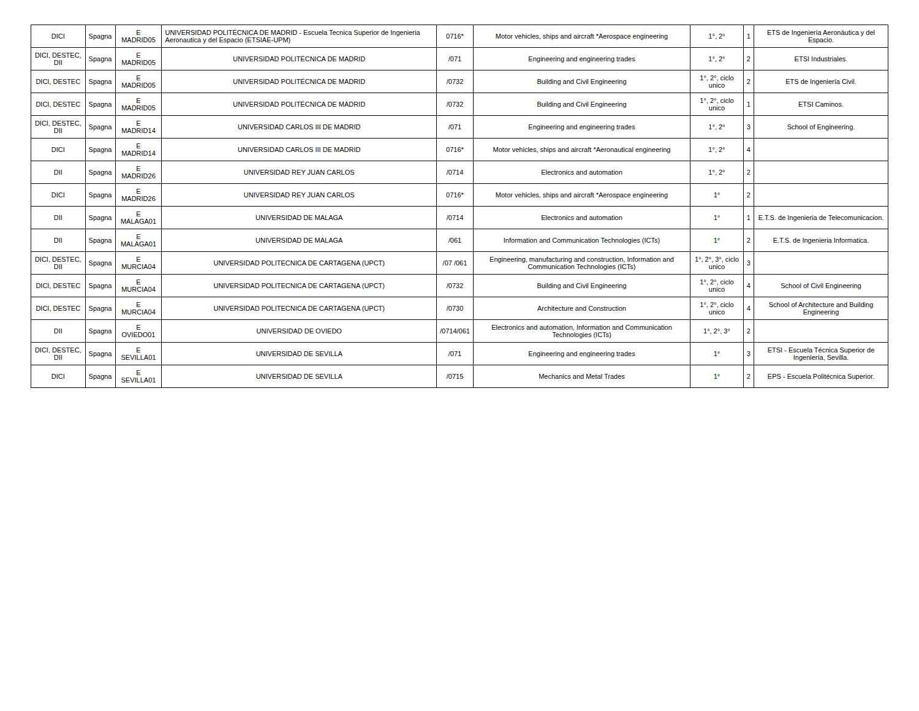| DICI | Spagna | E MADRID05 | UNIVERSIDAD POLITÉCNICA DE MADRID - Escuela Tecnica Superior de Ingenieria Aeronautica y del Espacio (ETSIAE-UPM) | 0716* | Motor vehicles, ships and aircraft *Aerospace engineering | 1°, 2° | 1 | ETS de Ingeniería Aeronáutica y del Espacio. |
| DICI, DESTEC, DII | Spagna | E MADRID05 | UNIVERSIDAD POLITÉCNICA DE MADRID | /071 | Engineering and engineering trades | 1°, 2° | 2 | ETSI Industriales. |
| DICI, DESTEC | Spagna | E MADRID05 | UNIVERSIDAD POLITÉCNICA DE MADRID | /0732 | Building and Civil Engineering | 1°, 2°, ciclo unico | 2 | ETS de Ingeniería Civil. |
| DICI, DESTEC | Spagna | E MADRID05 | UNIVERSIDAD POLITÉCNICA DE MADRID | /0732 | Building and Civil Engineering | 1°, 2°, ciclo unico | 1 | ETSI Caminos. |
| DICI, DESTEC, DII | Spagna | E MADRID14 | UNIVERSIDAD CARLOS III DE MADRID | /071 | Engineering and engineering trades | 1°, 2° | 3 | School of Engineering. |
| DICI | Spagna | E MADRID14 | UNIVERSIDAD CARLOS III DE MADRID | 0716* | Motor vehicles, ships and aircraft *Aeronautical engineering | 1°, 2° | 4 | |
| DII | Spagna | E MADRID26 | UNIVERSIDAD REY JUAN CARLOS | /0714 | Electronics and automation | 1°, 2° | 2 | |
| DICI | Spagna | E MADRID26 | UNIVERSIDAD REY JUAN CARLOS | 0716* | Motor vehicles, ships and aircraft *Aerospace engineering | 1° | 2 | |
| DII | Spagna | E MALAGA01 | UNIVERSIDAD DE MALAGA | /0714 | Electronics and automation | 1° | 1 | E.T.S. de Ingenieria de Telecomunicacion. |
| DII | Spagna | E MALAGA01 | UNIVERSIDAD DE MALAGA | /061 | Information and Communication Technologies (ICTs) | 1° | 2 | E.T.S. de Ingenieria Informatica. |
| DICI, DESTEC, DII | Spagna | E MURCIA04 | UNIVERSIDAD POLITECNICA DE CARTAGENA (UPCT) | /07 /061 | Engineering, manufacturing and construction, Information and Communication Technologies (ICTs) | 1°, 2°, 3°, ciclo unico | 3 | |
| DICI, DESTEC | Spagna | E MURCIA04 | UNIVERSIDAD POLITECNICA DE CARTAGENA (UPCT) | /0732 | Building and Civil Engineering | 1°, 2°, ciclo unico | 4 | School of Civil Engineering |
| DICI, DESTEC | Spagna | E MURCIA04 | UNIVERSIDAD POLITECNICA DE CARTAGENA (UPCT) | /0730 | Architecture and Construction | 1°, 2°, ciclo unico | 4 | School of Architecture and Building Engineering |
| DII | Spagna | E OVIEDO01 | UNIVERSIDAD DE OVIEDO | /0714/061 | Electronics and automation, Information and Communication Technologies (ICTs) | 1°, 2°, 3° | 2 | |
| DICI, DESTEC, DII | Spagna | E SEVILLA01 | UNIVERSIDAD DE SEVILLA | /071 | Engineering and engineering trades | 1° | 3 | ETSI - Escuela Técnica Superior de Ingeniería, Sevilla. |
| DICI | Spagna | E SEVILLA01 | UNIVERSIDAD DE SEVILLA | /0715 | Mechanics and Metal Trades | 1° | 2 | EPS - Escuela Politécnica Superior. |